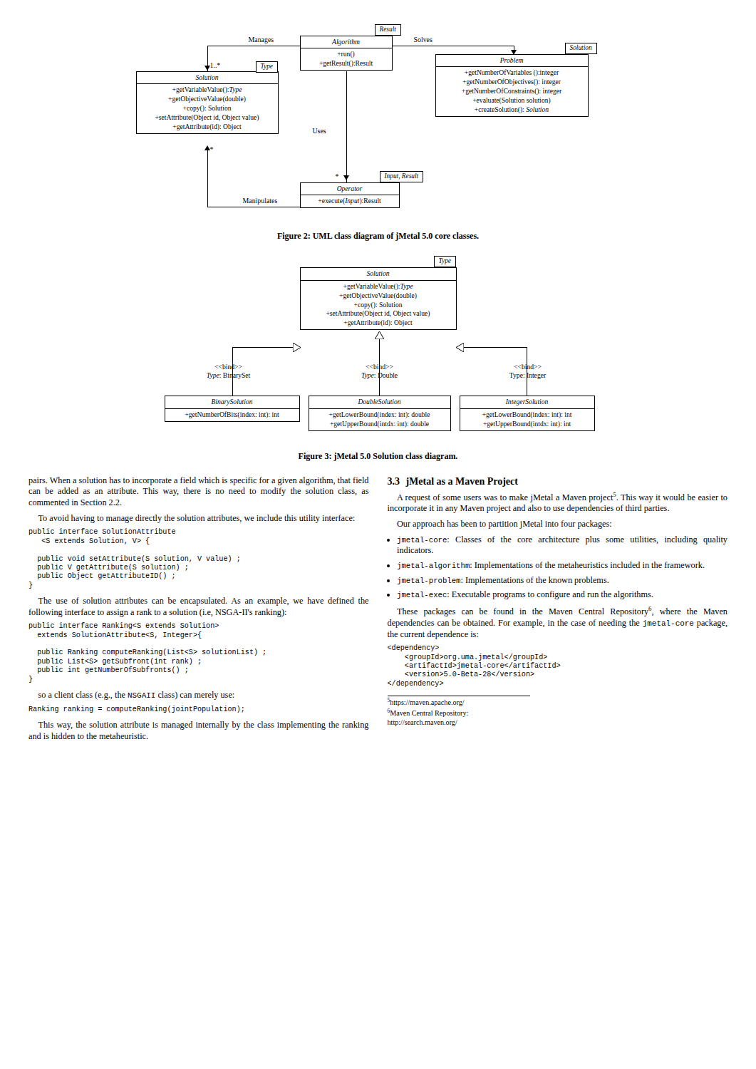Algorithm
+run()
+getResult():Result
Result
Solution
+getVariableValue():Type
+getObjectiveValue(double)
+copy(): Solution
+setAttribute(Object id, Object value)
+getAttribute(id): Object
Type
Problem
+getNumberOfVariables ():integer
+getNumberOfObjectives(): integer
+getNumberOfConstraints(): integer
+evaluate(Solution solution)
+createSolution(): Solution
Solution
Operator
+execute(Input):Result
Input, Result
Manages
1..*
Solves
Uses
*
Manipulates
*
Figure 2: UML class diagram of jMetal 5.0 core classes.
Solution
+getVariableValue():Type
+getObjectiveValue(double)
+copy(): Solution
+setAttribute(Object id, Object value)
+getAttribute(id): Object
Type
BinarySolution
+getNumberOfBits(index: int): int
DoubleSolution
+getLowerBound(index: int): double
+getUpperBound(intdx: int): double
IntegerSolution
+getLowerBound(index: int): int
+getUpperBound(intdx: int): int
<<bind>>
Type: BinarySet
<<bind>>
Type: Double
<<bind>>
Type: Integer
Figure 3: jMetal 5.0 Solution class diagram.
pairs. When a solution has to incorporate a field which is specific for a given algorithm, that field can be added as an attribute. This way, there is no need to modify the solution class, as commented in Section 2.2.
To avoid having to manage directly the solution attributes, we include this utility interface:
public interface SolutionAttribute
   <S extends Solution, V> {

  public void setAttribute(S solution, V value) ;
  public V getAttribute(S solution) ;
  public Object getAttributeID() ;
}
The use of solution attributes can be encapsulated. As an example, we have defined the following interface to assign a rank to a solution (i.e, NSGA-II's ranking):
public interface Ranking<S extends Solution>
  extends SolutionAttribute<S, Integer>{

  public Ranking computeRanking(List<S> solutionList) ;
  public List<S> getSubfront(int rank) ;
  public int getNumberOfSubfronts() ;
}
so a client class (e.g., the NSGAII class) can merely use:
Ranking ranking = computeRanking(jointPopulation);
This way, the solution attribute is managed internally by the class implementing the ranking and is hidden to the metaheuristic.
3.3jMetal as a Maven Project
A request of some users was to make jMetal a Maven project5. This way it would be easier to incorporate it in any Maven project and also to use dependencies of third parties.
Our approach has been to partition jMetal into four packages:
jmetal-core: Classes of the core architecture plus some utilities, including quality indicators.
jmetal-algorithm: Implementations of the metaheuristics included in the framework.
jmetal-problem: Implementations of the known problems.
jmetal-exec: Executable programs to configure and run the algorithms.
These packages can be found in the Maven Central Repository6, where the Maven dependencies can be obtained. For example, in the case of needing the jmetal-core package, the current dependence is:
<dependency>
    <groupId>org.uma.jmetal</groupId>
    <artifactId>jmetal-core</artifactId>
    <version>5.0-Beta-28</version>
</dependency>
5https://maven.apache.org/
6Maven Central Repository: http://search.maven.org/